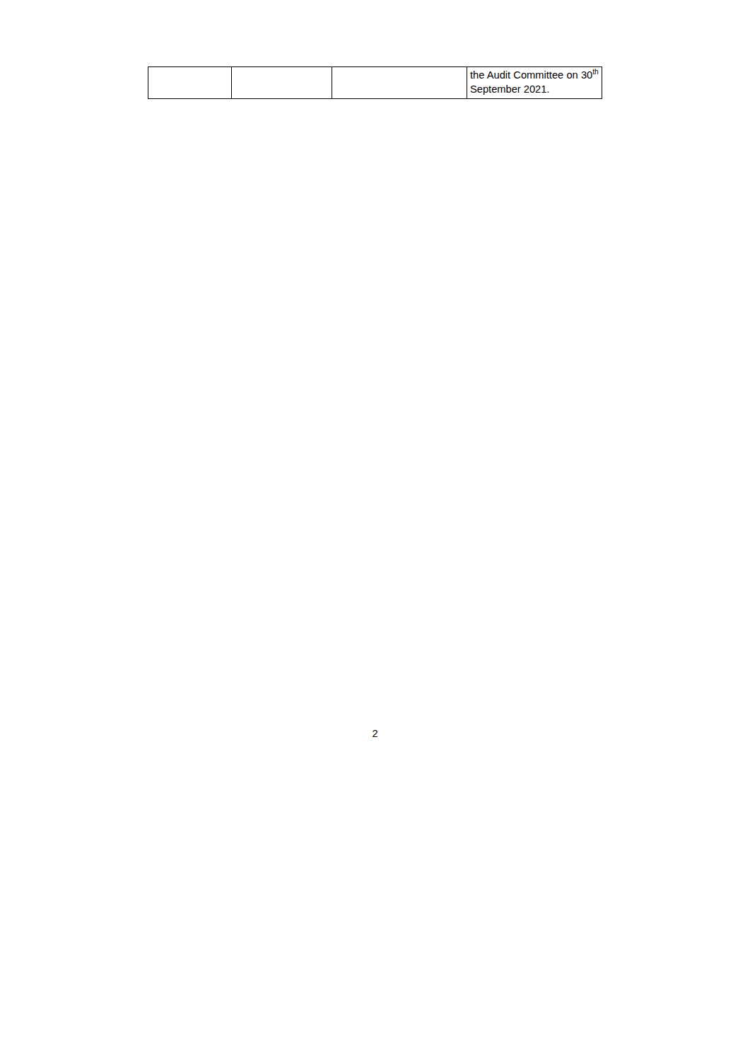| | | | the Audit Committee on 30 th September 2021. |
2